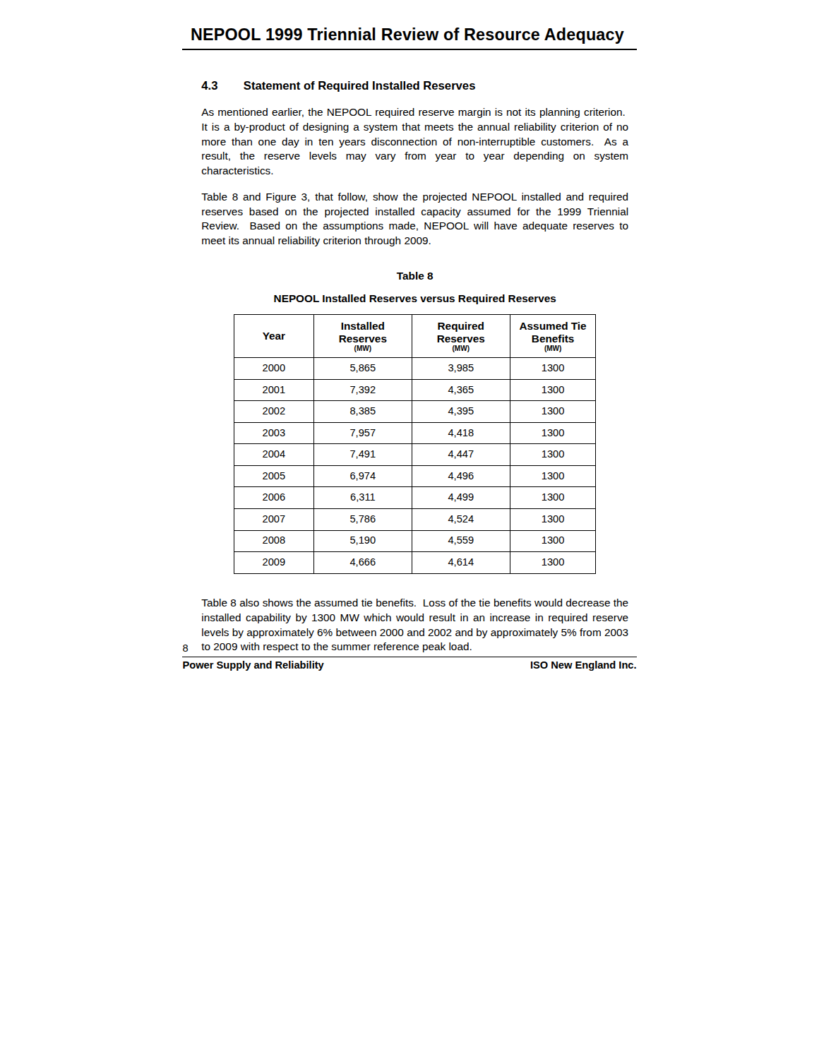NEPOOL 1999 Triennial Review of Resource Adequacy
4.3 Statement of Required Installed Reserves
As mentioned earlier, the NEPOOL required reserve margin is not its planning criterion. It is a by-product of designing a system that meets the annual reliability criterion of no more than one day in ten years disconnection of non-interruptible customers. As a result, the reserve levels may vary from year to year depending on system characteristics.
Table 8 and Figure 3, that follow, show the projected NEPOOL installed and required reserves based on the projected installed capacity assumed for the 1999 Triennial Review. Based on the assumptions made, NEPOOL will have adequate reserves to meet its annual reliability criterion through 2009.
Table 8
NEPOOL Installed Reserves versus Required Reserves
| Year | Installed Reserves (MW) | Required Reserves (MW) | Assumed Tie Benefits (MW) |
| --- | --- | --- | --- |
| 2000 | 5,865 | 3,985 | 1300 |
| 2001 | 7,392 | 4,365 | 1300 |
| 2002 | 8,385 | 4,395 | 1300 |
| 2003 | 7,957 | 4,418 | 1300 |
| 2004 | 7,491 | 4,447 | 1300 |
| 2005 | 6,974 | 4,496 | 1300 |
| 2006 | 6,311 | 4,499 | 1300 |
| 2007 | 5,786 | 4,524 | 1300 |
| 2008 | 5,190 | 4,559 | 1300 |
| 2009 | 4,666 | 4,614 | 1300 |
Table 8 also shows the assumed tie benefits. Loss of the tie benefits would decrease the installed capability by 1300 MW which would result in an increase in required reserve levels by approximately 6% between 2000 and 2002 and by approximately 5% from 2003 to 2009 with respect to the summer reference peak load.
8
Power Supply and Reliability ISO New England Inc.